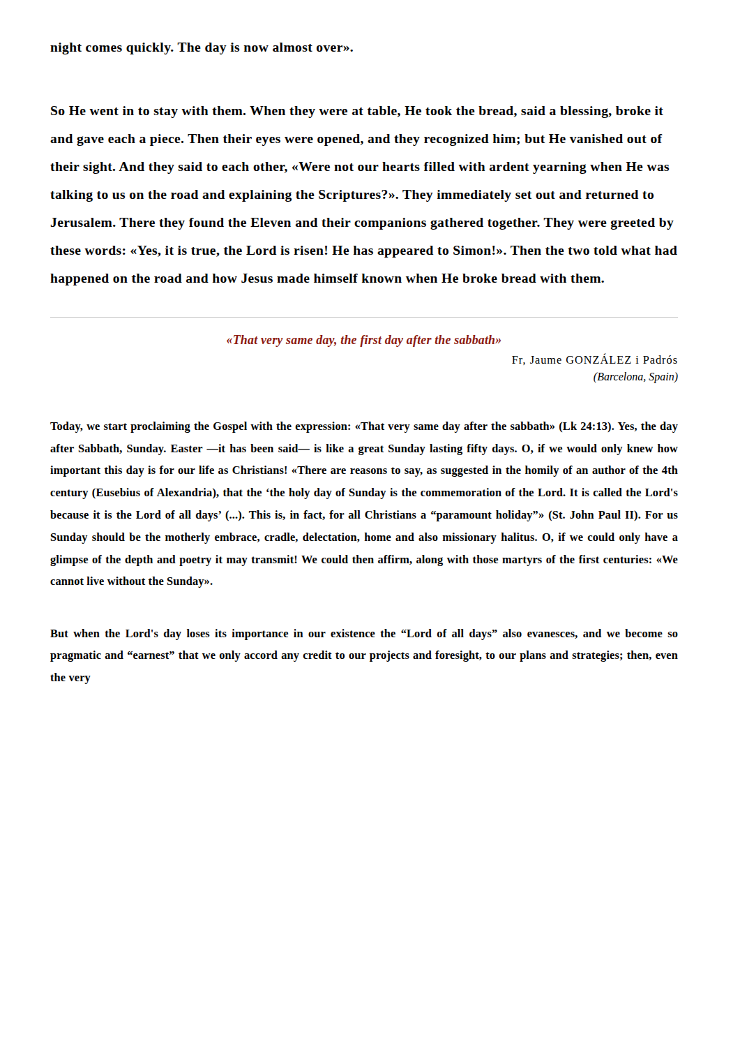night comes quickly. The day is now almost over».
So He went in to stay with them. When they were at table, He took the bread, said a blessing, broke it and gave each a piece. Then their eyes were opened, and they recognized him; but He vanished out of their sight. And they said to each other, «Were not our hearts filled with ardent yearning when He was talking to us on the road and explaining the Scriptures?». They immediately set out and returned to Jerusalem. There they found the Eleven and their companions gathered together. They were greeted by these words: «Yes, it is true, the Lord is risen! He has appeared to Simon!». Then the two told what had happened on the road and how Jesus made himself known when He broke bread with them.
«That very same day, the first day after the sabbath»
Fr, Jaume GONZÁLEZ i Padrós
(Barcelona, Spain)
Today, we start proclaiming the Gospel with the expression: «That very same day after the sabbath» (Lk 24:13). Yes, the day after Sabbath, Sunday. Easter —it has been said— is like a great Sunday lasting fifty days. O, if we would only knew how important this day is for our life as Christians! «There are reasons to say, as suggested in the homily of an author of the 4th century (Eusebius of Alexandria), that the ‘the holy day of Sunday is the commemoration of the Lord. It is called the Lord's because it is the Lord of all days’ (...). This is, in fact, for all Christians a “paramount holiday”» (St. John Paul II). For us Sunday should be the motherly embrace, cradle, delectation, home and also missionary halitus. O, if we could only have a glimpse of the depth and poetry it may transmit! We could then affirm, along with those martyrs of the first centuries: «We cannot live without the Sunday».
But when the Lord's day loses its importance in our existence the “Lord of all days” also evanesces, and we become so pragmatic and “earnest” that we only accord any credit to our projects and foresight, to our plans and strategies; then, even the very